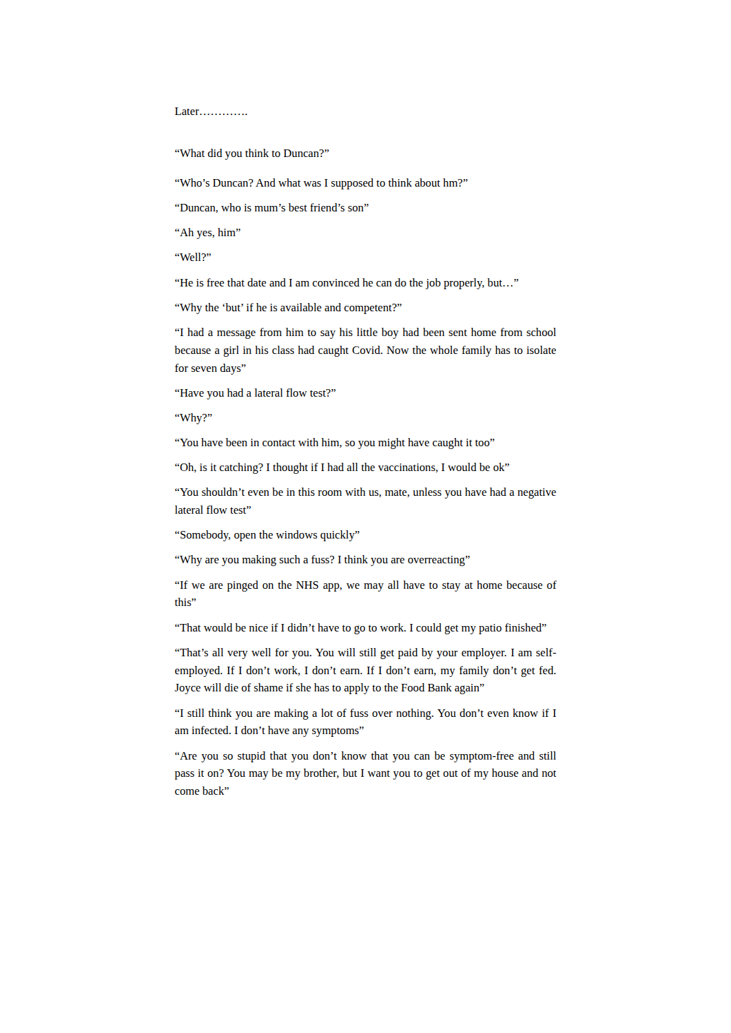Later………….
“What did you think to Duncan?”
“Who’s Duncan? And what was I supposed to think about hm?”
“Duncan, who is mum’s best friend’s son”
“Ah yes, him”
“Well?”
“He is free that date and I am convinced he can do the job properly, but…”
“Why the ‘but’ if he is available and competent?”
“I had a message from him to say his little boy had been sent home from school because a girl in his class had caught Covid. Now the whole family has to isolate for seven days”
“Have you had a lateral flow test?”
“Why?”
“You have been in contact with him, so you might have caught it too”
“Oh, is it catching? I thought if I had all the vaccinations, I would be ok”
“You shouldn’t even be in this room with us, mate, unless you have had a negative lateral flow test”
“Somebody, open the windows quickly”
“Why are you making such a fuss? I think you are overreacting”
“If we are pinged on the NHS app, we may all have to stay at home because of this”
“That would be nice if I didn’t have to go to work. I could get my patio finished”
“That’s all very well for you. You will still get paid by your employer. I am self-employed. If I don’t work, I don’t earn. If I don’t earn, my family don’t get fed. Joyce will die of shame if she has to apply to the Food Bank again”
“I still think you are making a lot of fuss over nothing. You don’t even know if I am infected. I don’t have any symptoms”
“Are you so stupid that you don’t know that you can be symptom-free and still pass it on? You may be my brother, but I want you to get out of my house and not come back”